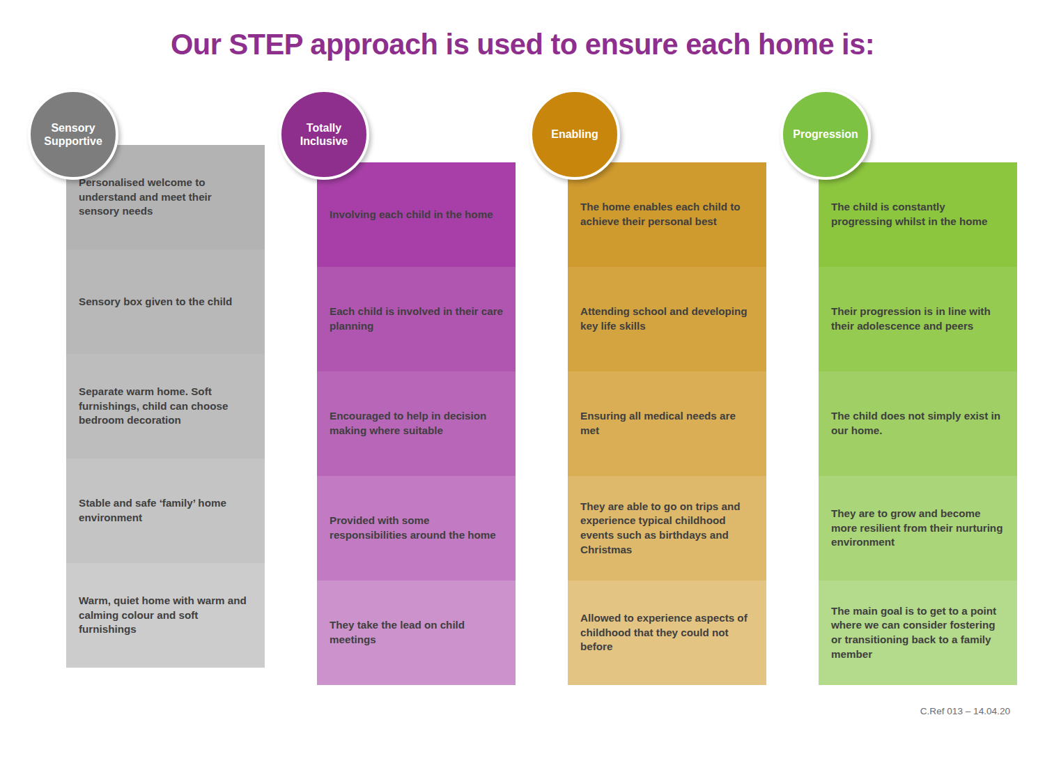Our STEP approach is used to ensure each home is:
Sensory
Supportive
Personalised welcome to understand and meet their sensory needs
Sensory box given to the child
Separate warm home. Soft furnishings, child can choose bedroom decoration
Stable and safe ‘family’ home environment
Warm, quiet home with warm and calming colour and soft furnishings
Totally
Inclusive
Involving each child in the home
Each child is involved in their care planning
Encouraged to help in decision making where suitable
Provided with some responsibilities around the home
They take the lead on child meetings
Enabling
The home enables each child to achieve their personal best
Attending school and developing key life skills
Ensuring all medical needs are met
They are able to go on trips and experience typical childhood events such as birthdays and Christmas
Allowed to experience aspects of childhood that they could not before
Progression
The child is constantly progressing whilst in the home
Their progression is in line with their adolescence and peers
The child does not simply exist in our home.
They are to grow and become more resilient from their nurturing environment
The main goal is to get to a point where we can consider fostering or transitioning back to a family member
C.Ref 013 – 14.04.20